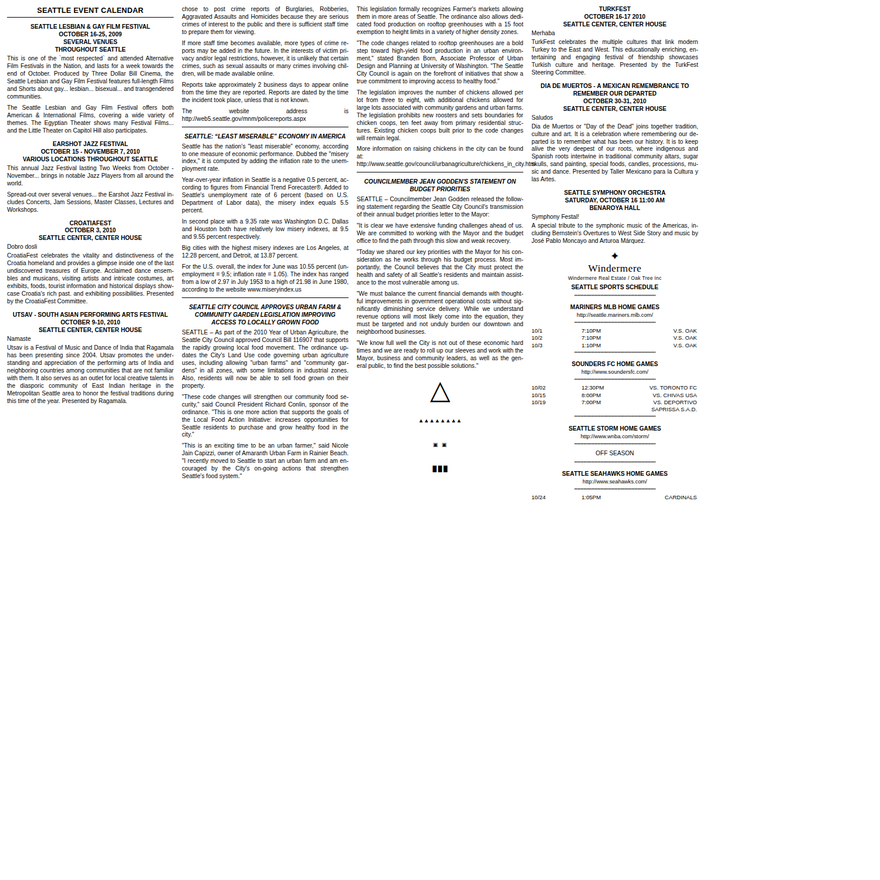SEATTLE EVENT CALENDAR
Seattle Lesbian & Gay Film Festival
October 16-25, 2009
Several Venues
Throughout Seattle
This is one of the `most respected` and attended Alternative Film Festivals in the Nation, and lasts for a week towards the end of October. Produced by Three Dollar Bill Cinema, the Seattle Lesbian and Gay Film Festival features full-length Films and Shorts about gay... lesbian... bisexual... and transgendered communities.
The Seattle Lesbian and Gay Film Festival offers both American & International Films, covering a wide variety of themes. The Egyptian Theater shows many Festival Films... and the Little Theater on Capitol Hill also participates.
Earshot Jazz Festival
October 15 - November 7, 2010
Various Locations Throughout Seattle
This annual Jazz Festival lasting Two Weeks from October - November... brings in notable Jazz Players from all around the world.
Spread-out over several venues... the Earshot Jazz Festival includes Concerts, Jam Sessions, Master Classes, Lectures and Workshops.
CroatiaFest
October 3, 2010
Seattle Center, Center House
Dobro dosli
CroatiaFest celebrates the vitality and distinctiveness of the Croatia homeland and provides a glimpse inside one of the last undiscovered treasures of Europe. Acclaimed dance ensembles and musicans, visiting artists and intricate costumes, art exhibits, foods, tourist information and historical displays showcase Croatia's rich past. and exhibiting possibilities. Presented by the CroatiaFest Committee.
Utsav - South Asian Performing Arts Festival
October 9-10, 2010
Seattle Center, Center House
Namaste
Utsav is a Festival of Music and Dance of India that Ragamala has been presenting since 2004. Utsav promotes the understanding and appreciation of the performing arts of India and neighboring countries among communities that are not familiar with them. It also serves as an outlet for local creative talents in the diasporic community of East Indian heritage in the Metropolitan Seattle area to honor the festival traditions during this time of the year. Presented by Ragamala.
chose to post crime reports of Burglaries, Robberies, Aggravated Assaults and Homicides because they are serious crimes of interest to the public and there is sufficient staff time to prepare them for viewing.
If more staff time becomes available, more types of crime reports may be added in the future. In the interests of victim privacy and/or legal restrictions, however, it is unlikely that certain crimes, such as sexual assaults or many crimes involving children, will be made available online.
Reports take approximately 2 business days to appear online from the time they are reported. Reports are dated by the time the incident took place, unless that is not known.
The website address is http://web5.seattle.gov/mnm/policereports.aspx
SEATTLE: “LEAST MISERABLE” ECONOMY IN AMERICA
Seattle has the nation's "least miserable" economy, according to one measure of economic performance. Dubbed the "misery index," it is computed by adding the inflation rate to the unemployment rate.
Year-over-year inflation in Seattle is a negative 0.5 percent, according to figures from Financial Trend Forecaster®. Added to Seattle's unemployment rate of 6 percent (based on U.S. Department of Labor data), the misery index equals 5.5 percent.
In second place with a 9.35 rate was Washington D.C. Dallas and Houston both have relatively low misery indexes, at 9.5 and 9.55 percent respectively.
Big cities with the highest misery indexes are Los Angeles, at 12.28 percent, and Detroit, at 13.87 percent.
For the U.S. overall, the index for June was 10.55 percent (unemployment = 9.5; inflation rate = 1.05). The index has ranged from a low of 2.97 in July 1953 to a high of 21.98 in June 1980, according to the website www.miseryindex.us
SEATTLE CITY COUNCIL APPROVES URBAN FARM & COMMUNITY GARDEN LEGISLATION IMPROVING ACCESS TO LOCALLY GROWN FOOD
SEATTLE – As part of the 2010 Year of Urban Agriculture, the Seattle City Council approved Council Bill 116907 that supports the rapidly growing local food movement. The ordinance updates the City's Land Use code governing urban agriculture uses, including allowing "urban farms" and "community gardens" in all zones, with some limitations in industrial zones. Also, residents will now be able to sell food grown on their property.
"These code changes will strengthen our community food security," said Council President Richard Conlin, sponsor of the ordinance. "This is one more action that supports the goals of the Local Food Action Initiative: increases opportunities for Seattle residents to purchase and grow healthy food in the city."
"This is an exciting time to be an urban farmer," said Nicole Jain Capizzi, owner of Amaranth Urban Farm in Rainier Beach. "I recently moved to Seattle to start an urban farm and am encouraged by the City's on-going actions that strengthen Seattle's food system."
This legislation formally recognizes Farmer's markets allowing them in more areas of Seattle. The ordinance also allows dedicated food production on rooftop greenhouses with a 15 foot exemption to height limits in a variety of higher density zones.
"The code changes related to rooftop greenhouses are a bold step toward high-yield food production in an urban environment," stated Branden Born, Associate Professor of Urban Design and Planning at University of Washington. "The Seattle City Council is again on the forefront of initiatives that show a true commitment to improving access to healthy food."
The legislation improves the number of chickens allowed per lot from three to eight, with additional chickens allowed for large lots associated with community gardens and urban farms. The legislation prohibits new roosters and sets boundaries for chicken coops, ten feet away from primary residential structures. Existing chicken coops built prior to the code changes will remain legal.
More information on raising chickens in the city can be found at: http://www.seattle.gov/council/urbanagriculture/chickens_in_city.htm
COUNCILMEMBER JEAN GODDEN'S STATEMENT ON BUDGET PRIORITIES
SEATTLE – Councilmember Jean Godden released the following statement regarding the Seattle City Council's transmission of their annual budget priorities letter to the Mayor:
"It is clear we have extensive funding challenges ahead of us. We are committed to working with the Mayor and the budget office to find the path through this slow and weak recovery.
"Today we shared our key priorities with the Mayor for his consideration as he works through his budget process. Most importantly, the Council believes that the City must protect the health and safety of all Seattle's residents and maintain assistance to the most vulnerable among us.
"We must balance the current financial demands with thoughtful improvements in government operational costs without significantly diminishing service delivery. While we understand revenue options will most likely come into the equation, they must be targeted and not unduly burden our downtown and neighborhood businesses.
"We know full well the City is not out of these economic hard times and we are ready to roll up our sleeves and work with the Mayor, business and community leaders, as well as the general public, to find the best possible solutions."
△
▲▲▲▲▲▲▲▲
▣ ▣
█ █ █
TurkFest
October 16-17 2010
Seattle Center, Center House
Merhaba
TurkFest celebrates the multiple cultures that link modern Turkey to the East and West. This educationally enriching, entertaining and engaging festival of friendship showcases Turkish culture and heritage. Presented by the TurkFest Steering Committee.
Dia de Muertos - A Mexican Remembrance to Remember Our Departed
October 30-31, 2010
Seattle Center, Center House
Saludos
Dia de Muertos or "Day of the Dead" joins together tradition, culture and art. It is a celebration where remembering our departed is to remember what has been our history. It is to keep alive the very deepest of our roots, where indigenous and Spanish roots intertwine in traditional community altars, sugar skulls, sand painting, special foods, candles, processions, music and dance. Presented by Taller Mexicano para la Cultura y las Artes.
Seattle Symphony Orchestra
Saturday, October 16 11:00 AM
Benaroya Hall
Symphony Festal!
A special tribute to the symphonic music of the Americas, including Bernstein's Overtures to West Side Story and music by José Pablo Moncayo and Arturoa Márquez.
✦
Windermere
Windermere Real Estate / Oak Tree Inc
Seattle Sports Schedule
*****************************************************
Mariners MLB Home Games
http://seattle.mariners.mlb.com/
*****************************************************
| 10/1 | 7:10PM | V.S. OAK |
| 10/2 | 7:10PM | V.S. OAK |
| 10/3 | 1:10PM | V.S. OAK |
*****************************************************
Sounders FC Home Games
http://www.soundersfc.com/
*****************************************************
| 10/02 | 12:30PM | VS. TORONTO FC |
| 10/15 | 8:00PM | VS. CHIVAS USA |
| 10/19 | 7:00PM | VS. DEPORTIVO SAPRISSA S.A.D. |
*****************************************************
Seattle Storm Home Games
http://www.wnba.com/storm/
*****************************************************
OFF SEASON
*****************************************************
Seattle Seahawks Home Games
http://www.seahawks.com/
*****************************************************
| 10/24 | 1:05PM | CARDINALS |